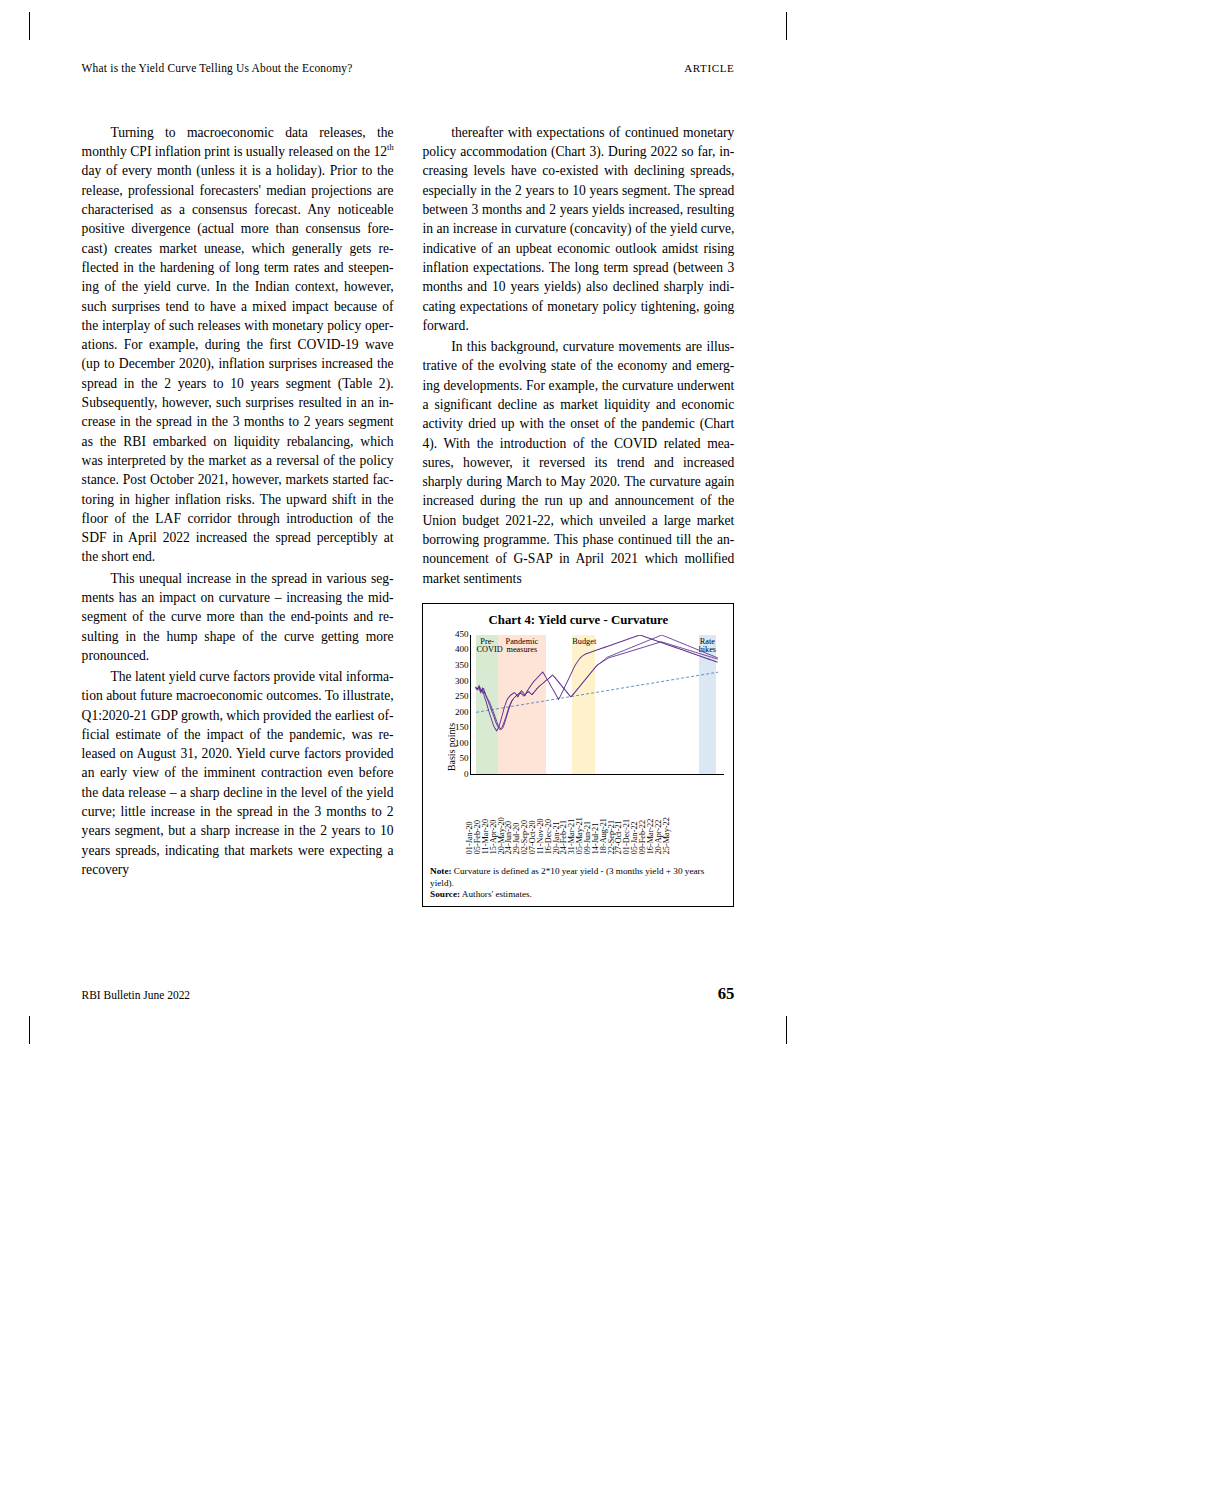What is the Yield Curve Telling Us About the Economy?
ARTICLE
Turning to macroeconomic data releases, the monthly CPI inflation print is usually released on the 12th day of every month (unless it is a holiday). Prior to the release, professional forecasters' median projections are characterised as a consensus forecast. Any noticeable positive divergence (actual more than consensus forecast) creates market unease, which generally gets reflected in the hardening of long term rates and steepening of the yield curve. In the Indian context, however, such surprises tend to have a mixed impact because of the interplay of such releases with monetary policy operations. For example, during the first COVID-19 wave (up to December 2020), inflation surprises increased the spread in the 2 years to 10 years segment (Table 2). Subsequently, however, such surprises resulted in an increase in the spread in the 3 months to 2 years segment as the RBI embarked on liquidity rebalancing, which was interpreted by the market as a reversal of the policy stance. Post October 2021, however, markets started factoring in higher inflation risks. The upward shift in the floor of the LAF corridor through introduction of the SDF in April 2022 increased the spread perceptibly at the short end.
This unequal increase in the spread in various segments has an impact on curvature – increasing the mid-segment of the curve more than the end-points and resulting in the hump shape of the curve getting more pronounced.
The latent yield curve factors provide vital information about future macroeconomic outcomes. To illustrate, Q1:2020-21 GDP growth, which provided the earliest official estimate of the impact of the pandemic, was released on August 31, 2020. Yield curve factors provided an early view of the imminent contraction even before the data release – a sharp decline in the level of the yield curve; little increase in the spread in the 3 months to 2 years segment, but a sharp increase in the 2 years to 10 years spreads, indicating that markets were expecting a recovery
thereafter with expectations of continued monetary policy accommodation (Chart 3). During 2022 so far, increasing levels have co-existed with declining spreads, especially in the 2 years to 10 years segment. The spread between 3 months and 2 years yields increased, resulting in an increase in curvature (concavity) of the yield curve, indicative of an upbeat economic outlook amidst rising inflation expectations. The long term spread (between 3 months and 10 years yields) also declined sharply indicating expectations of monetary policy tightening, going forward.
In this background, curvature movements are illustrative of the evolving state of the economy and emerging developments. For example, the curvature underwent a significant decline as market liquidity and economic activity dried up with the onset of the pandemic (Chart 4). With the introduction of the COVID related measures, however, it reversed its trend and increased sharply during March to May 2020. The curvature again increased during the run up and announcement of the Union budget 2021-22, which unveiled a large market borrowing programme. This phase continued till the announcement of G-SAP in April 2021 which mollified market sentiments
Chart 4: Yield curve - Curvature
Basis points
450 400 350 300 250 200 150 100 50 0
Pre-
COVID
Pandemic
measures
Budget
Rate
hikes
01-Jan-20 05-Feb-20 11-Mar-20 15-Apr-20 20-May-20 24-Jun-20 29-Jul-20 02-Sep-20 07-Oct-20 11-Nov-20 16-Dec-20 20-Jan-21 24-Feb-21 31-Mar-21 05-May-21 09-Jun-21 14-Jul-21 18-Aug-21 22-Sep-21 27-Oct-21 01-Dec-21 05-Jan-22 09-Feb-22 16-Mar-22 20-Apr-22 25-May-22
Note: Curvature is defined as 2*10 year yield - (3 months yield + 30 years yield).
Source: Authors' estimates.
RBI Bulletin June 2022
65